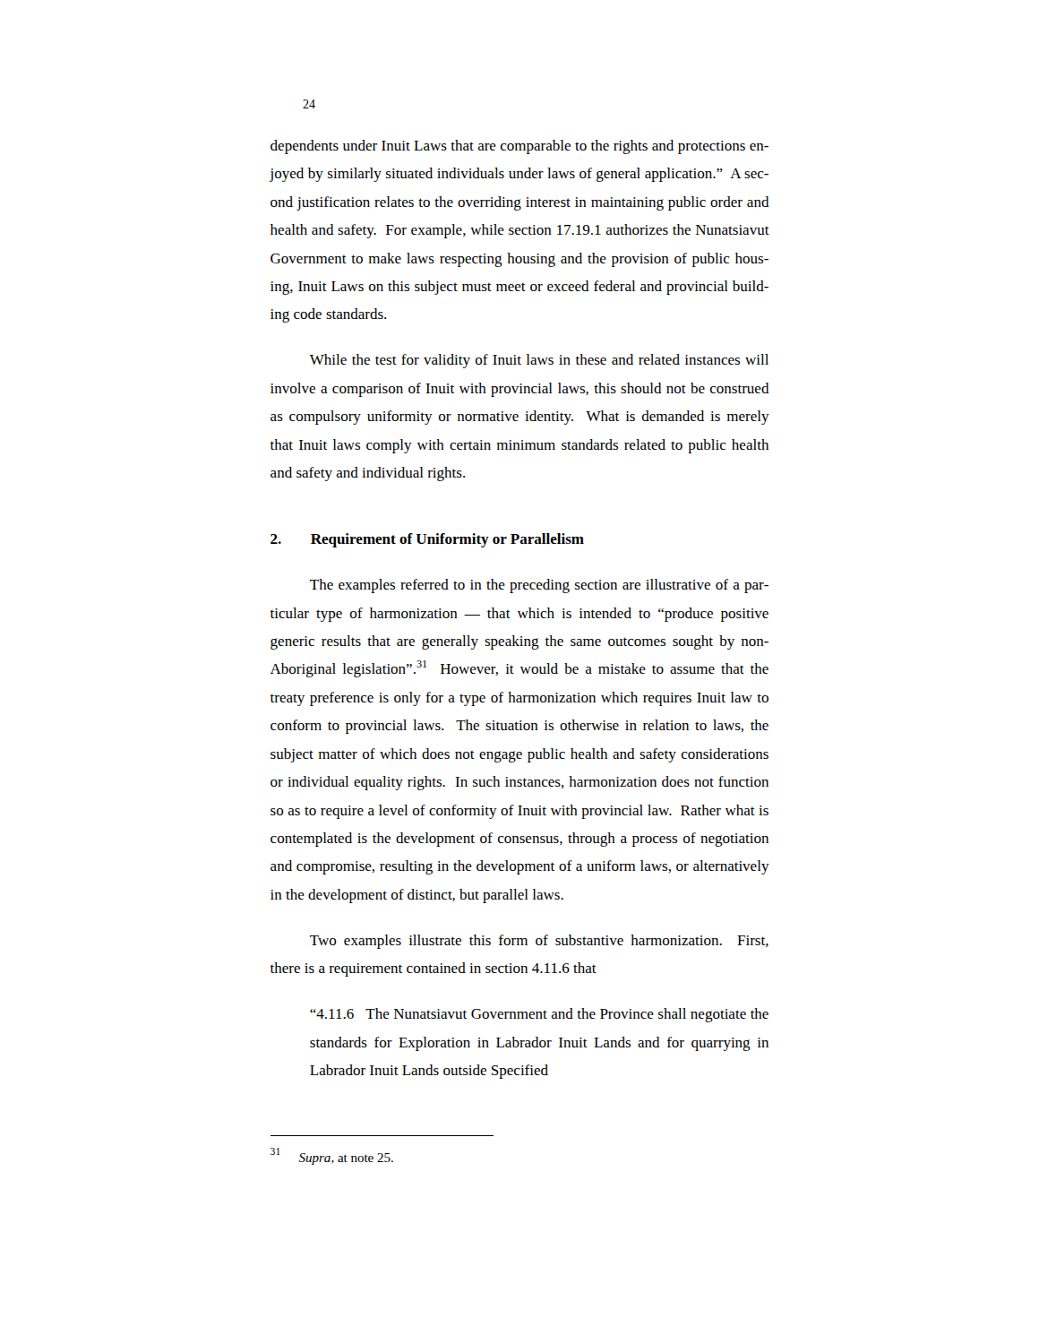24
dependents under Inuit Laws that are comparable to the rights and protections enjoyed by similarly situated individuals under laws of general application.” A second justification relates to the overriding interest in maintaining public order and health and safety. For example, while section 17.19.1 authorizes the Nunatsiavut Government to make laws respecting housing and the provision of public housing, Inuit Laws on this subject must meet or exceed federal and provincial building code standards.
While the test for validity of Inuit laws in these and related instances will involve a comparison of Inuit with provincial laws, this should not be construed as compulsory uniformity or normative identity. What is demanded is merely that Inuit laws comply with certain minimum standards related to public health and safety and individual rights.
2. Requirement of Uniformity or Parallelism
The examples referred to in the preceding section are illustrative of a particular type of harmonization — that which is intended to “produce positive generic results that are generally speaking the same outcomes sought by non-Aboriginal legislation”.31 However, it would be a mistake to assume that the treaty preference is only for a type of harmonization which requires Inuit law to conform to provincial laws. The situation is otherwise in relation to laws, the subject matter of which does not engage public health and safety considerations or individual equality rights. In such instances, harmonization does not function so as to require a level of conformity of Inuit with provincial law. Rather what is contemplated is the development of consensus, through a process of negotiation and compromise, resulting in the development of a uniform laws, or alternatively in the development of distinct, but parallel laws.
Two examples illustrate this form of substantive harmonization. First, there is a requirement contained in section 4.11.6 that
“4.11.6 The Nunatsiavut Government and the Province shall negotiate the standards for Exploration in Labrador Inuit Lands and for quarrying in Labrador Inuit Lands outside Specified
31 Supra, at note 25.